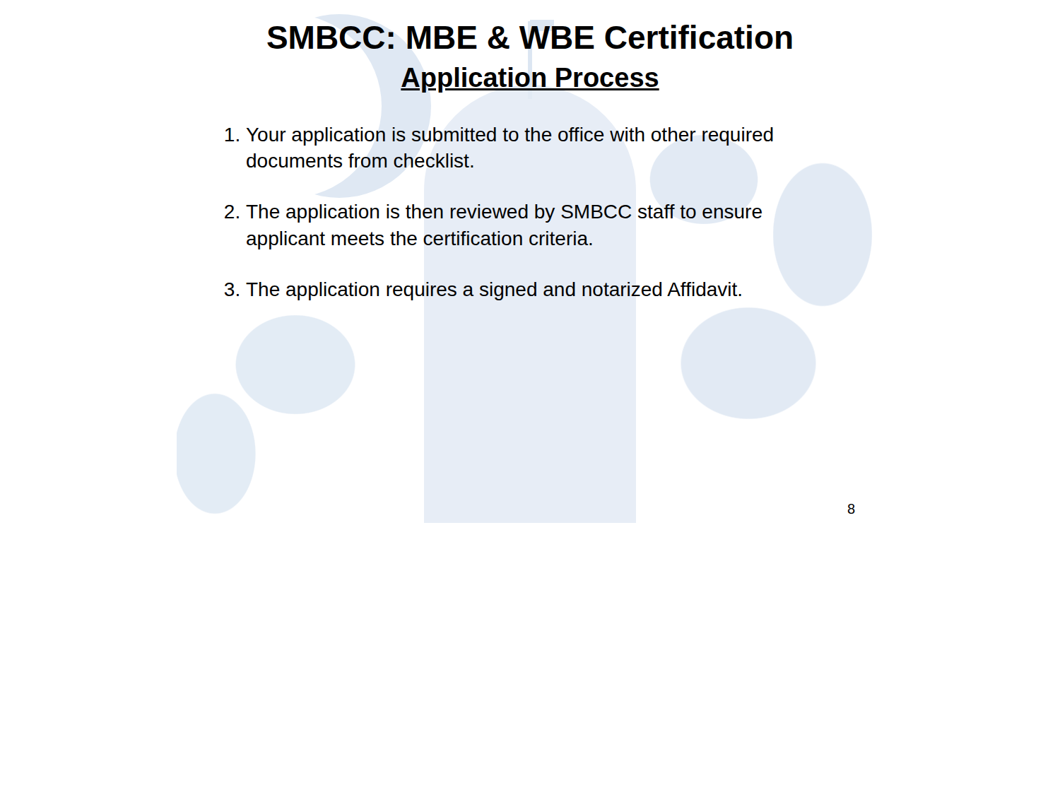SMBCC: MBE & WBE Certification
Application Process
Your application is submitted to the office with other required documents from checklist.
The application is then reviewed by SMBCC staff to ensure applicant meets the certification criteria.
The application requires a signed and notarized Affidavit.
8